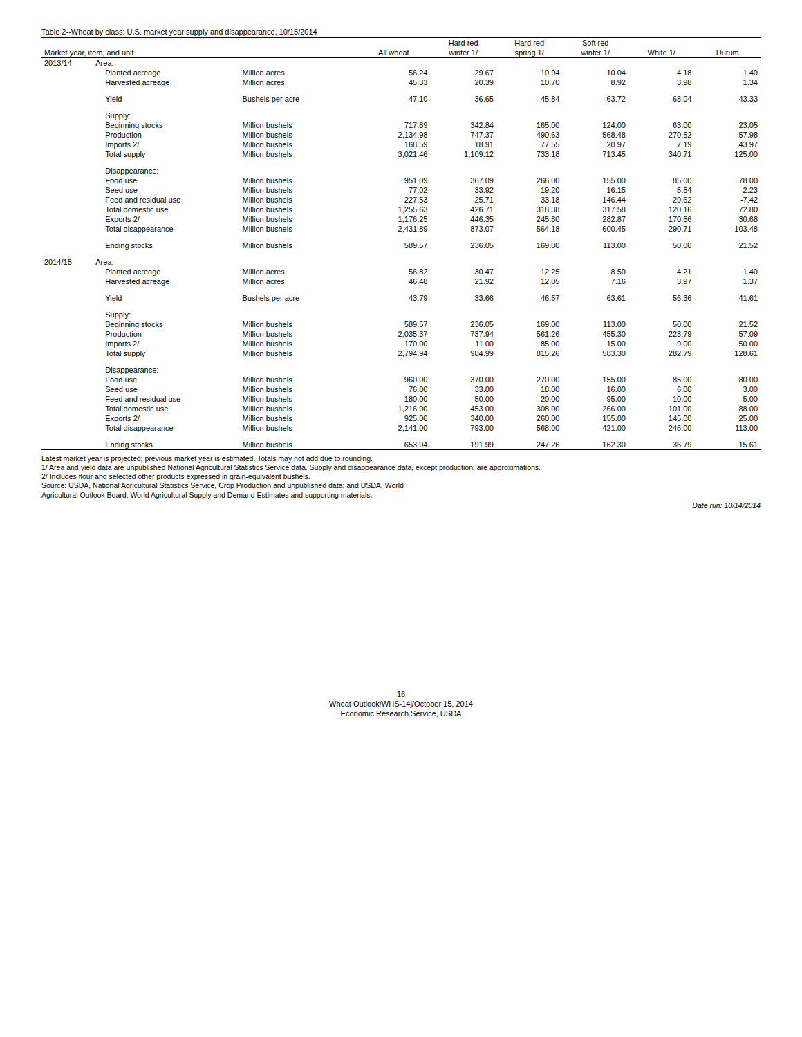Table 2--Wheat by class: U.S. market year supply and disappearance, 10/15/2014
| | | Hard red | Hard red | Soft red | | |
| Market year, item, and unit | All wheat | winter 1/ | spring 1/ | winter 1/ | White 1/ | Durum |
| 2013/14 | Area: | | | | | | |
| | Planted acreage | Million acres | 56.24 | 29.67 | 10.94 | 10.04 | 4.18 | 1.40 |
| | Harvested acreage | Million acres | 45.33 | 20.39 | 10.70 | 8.92 | 3.98 | 1.34 |
| | Yield | Bushels per acre | 47.10 | 36.65 | 45.84 | 63.72 | 68.04 | 43.33 |
| | Supply: | | | | | | |
| | Beginning stocks | Million bushels | 717.89 | 342.84 | 165.00 | 124.00 | 63.00 | 23.05 |
| | Production | Million bushels | 2,134.98 | 747.37 | 490.63 | 568.48 | 270.52 | 57.98 |
| | Imports 2/ | Million bushels | 168.59 | 18.91 | 77.55 | 20.97 | 7.19 | 43.97 |
| | Total supply | Million bushels | 3,021.46 | 1,109.12 | 733.18 | 713.45 | 340.71 | 125.00 |
| | Disappearance: | | | | | | |
| | Food use | Million bushels | 951.09 | 367.09 | 266.00 | 155.00 | 85.00 | 78.00 |
| | Seed use | Million bushels | 77.02 | 33.92 | 19.20 | 16.15 | 5.54 | 2.23 |
| | Feed and residual use | Million bushels | 227.53 | 25.71 | 33.18 | 146.44 | 29.62 | -7.42 |
| | Total domestic use | Million bushels | 1,255.63 | 426.71 | 318.38 | 317.58 | 120.16 | 72.80 |
| | Exports 2/ | Million bushels | 1,176.25 | 446.35 | 245.80 | 282.87 | 170.56 | 30.68 |
| | Total disappearance | Million bushels | 2,431.89 | 873.07 | 564.18 | 600.45 | 290.71 | 103.48 |
| | Ending stocks | Million bushels | 589.57 | 236.05 | 169.00 | 113.00 | 50.00 | 21.52 |
| 2014/15 | Area: | | | | | | |
| | Planted acreage | Million acres | 56.82 | 30.47 | 12.25 | 8.50 | 4.21 | 1.40 |
| | Harvested acreage | Million acres | 46.48 | 21.92 | 12.05 | 7.16 | 3.97 | 1.37 |
| | Yield | Bushels per acre | 43.79 | 33.66 | 46.57 | 63.61 | 56.36 | 41.61 |
| | Supply: | | | | | | |
| | Beginning stocks | Million bushels | 589.57 | 236.05 | 169.00 | 113.00 | 50.00 | 21.52 |
| | Production | Million bushels | 2,035.37 | 737.94 | 561.26 | 455.30 | 223.79 | 57.09 |
| | Imports 2/ | Million bushels | 170.00 | 11.00 | 85.00 | 15.00 | 9.00 | 50.00 |
| | Total supply | Million bushels | 2,794.94 | 984.99 | 815.26 | 583.30 | 282.79 | 128.61 |
| | Disappearance: | | | | | | |
| | Food use | Million bushels | 960.00 | 370.00 | 270.00 | 155.00 | 85.00 | 80.00 |
| | Seed use | Million bushels | 76.00 | 33.00 | 18.00 | 16.00 | 6.00 | 3.00 |
| | Feed and residual use | Million bushels | 180.00 | 50.00 | 20.00 | 95.00 | 10.00 | 5.00 |
| | Total domestic use | Million bushels | 1,216.00 | 453.00 | 308.00 | 266.00 | 101.00 | 88.00 |
| | Exports 2/ | Million bushels | 925.00 | 340.00 | 260.00 | 155.00 | 145.00 | 25.00 |
| | Total disappearance | Million bushels | 2,141.00 | 793.00 | 568.00 | 421.00 | 246.00 | 113.00 |
| | Ending stocks | Million bushels | 653.94 | 191.99 | 247.26 | 162.30 | 36.79 | 15.61 |
Latest market year is projected; previous market year is estimated. Totals may not add due to rounding.
1/ Area and yield data are unpublished National Agricultural Statistics Service data. Supply and disappearance data, except production, are approximations.
2/ Includes flour and selected other products expressed in grain-equivalent bushels.
Source: USDA, National Agricultural Statistics Service, Crop Production and unpublished data; and USDA, World
Agricultural Outlook Board, World Agricultural Supply and Demand Estimates and supporting materials.
Date run: 10/14/2014
16
Wheat Outlook/WHS-14j/October 15, 2014
Economic Research Service, USDA